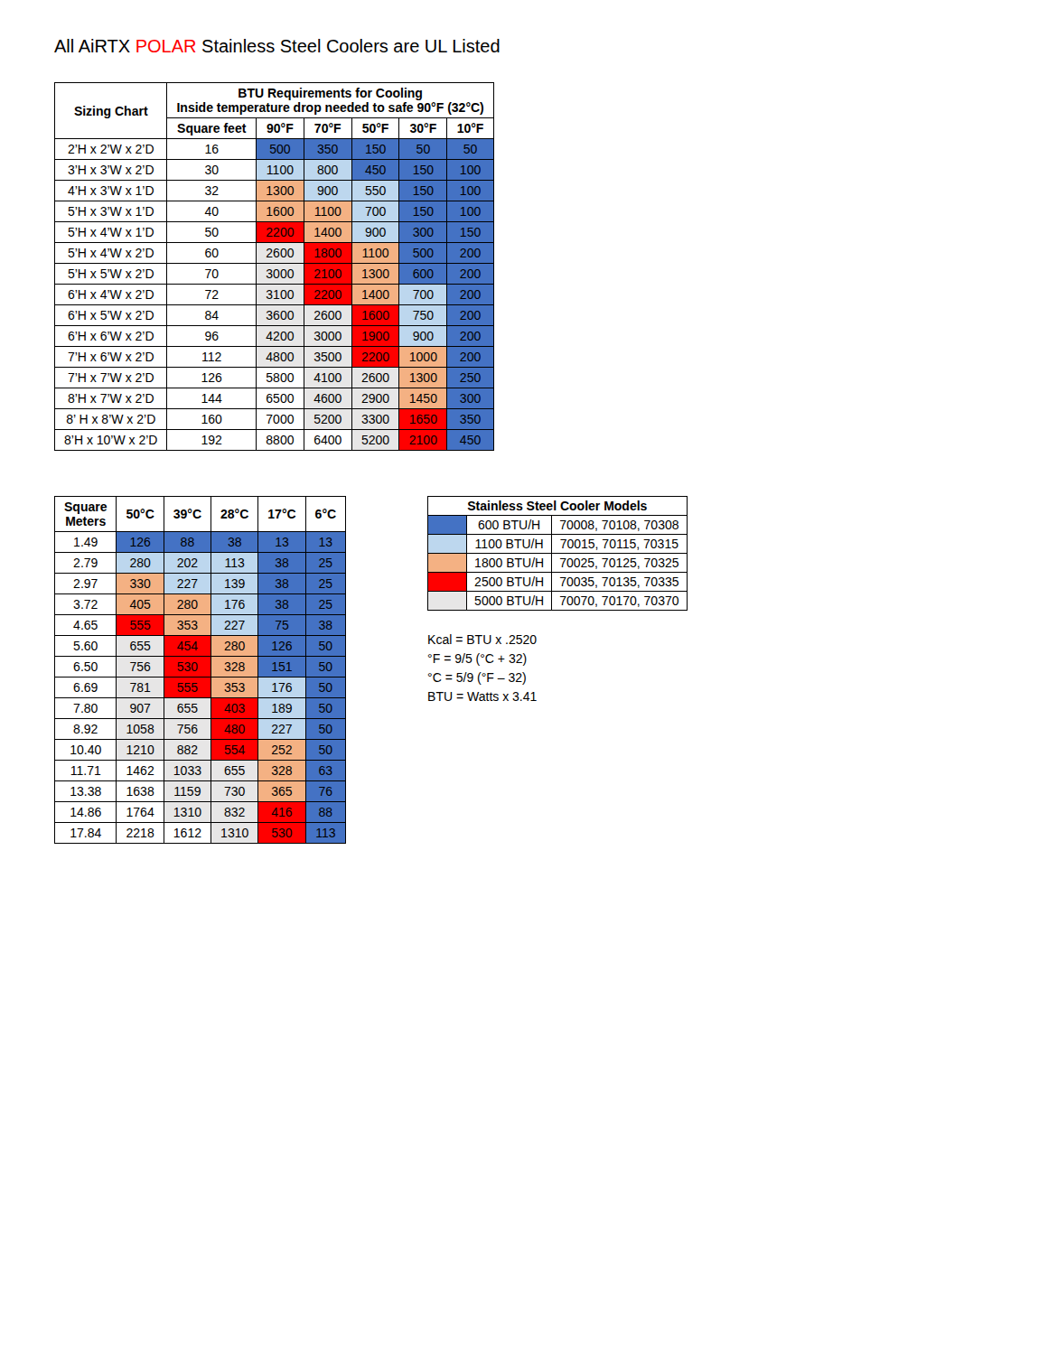All AiRTX POLAR Stainless Steel Coolers are UL Listed
| Sizing Chart | BTU Requirements for Cooling Inside temperature drop needed to safe 90°F (32°C) |
| --- | --- |
| Square feet | 90°F | 70°F | 50°F | 30°F | 10°F |
| 2’H x 2’W x 2’D | 16 | 500 | 350 | 150 | 50 | 50 |
| 3’H x 3’W x 2’D | 30 | 1100 | 800 | 450 | 150 | 100 |
| 4’H x 3’W x 1’D | 32 | 1300 | 900 | 550 | 150 | 100 |
| 5’H x 3’W x 1’D | 40 | 1600 | 1100 | 700 | 150 | 100 |
| 5’H x 4’W x 1’D | 50 | 2200 | 1400 | 900 | 300 | 150 |
| 5’H x 4’W x 2’D | 60 | 2600 | 1800 | 1100 | 500 | 200 |
| 5’H x 5’W x 2’D | 70 | 3000 | 2100 | 1300 | 600 | 200 |
| 6’H x 4’W x 2’D | 72 | 3100 | 2200 | 1400 | 700 | 200 |
| 6’H x 5’W x 2’D | 84 | 3600 | 2600 | 1600 | 750 | 200 |
| 6’H x 6’W x 2’D | 96 | 4200 | 3000 | 1900 | 900 | 200 |
| 7’H x 6’W x 2’D | 112 | 4800 | 3500 | 2200 | 1000 | 200 |
| 7’H x 7’W x 2’D | 126 | 5800 | 4100 | 2600 | 1300 | 250 |
| 8’H x 7’W x 2’D | 144 | 6500 | 4600 | 2900 | 1450 | 300 |
| 8’ H x 8’W x 2’D | 160 | 7000 | 5200 | 3300 | 1650 | 350 |
| 8’H x 10’W x 2’D | 192 | 8800 | 6400 | 5200 | 2100 | 450 |
| Square Meters | 50°C | 39°C | 28°C | 17°C | 6°C |
| --- | --- | --- | --- | --- | --- |
| 1.49 | 126 | 88 | 38 | 13 | 13 |
| 2.79 | 280 | 202 | 113 | 38 | 25 |
| 2.97 | 330 | 227 | 139 | 38 | 25 |
| 3.72 | 405 | 280 | 176 | 38 | 25 |
| 4.65 | 555 | 353 | 227 | 75 | 38 |
| 5.60 | 655 | 454 | 280 | 126 | 50 |
| 6.50 | 756 | 530 | 328 | 151 | 50 |
| 6.69 | 781 | 555 | 353 | 176 | 50 |
| 7.80 | 907 | 655 | 403 | 189 | 50 |
| 8.92 | 1058 | 756 | 480 | 227 | 50 |
| 10.40 | 1210 | 882 | 554 | 252 | 50 |
| 11.71 | 1462 | 1033 | 655 | 328 | 63 |
| 13.38 | 1638 | 1159 | 730 | 365 | 76 |
| 14.86 | 1764 | 1310 | 832 | 416 | 88 |
| 17.84 | 2218 | 1612 | 1310 | 530 | 113 |
| Stainless Steel Cooler Models |
| --- |
| | 600 BTU/H | 70008, 70108, 70308 |
| | 1100 BTU/H | 70015, 70115, 70315 |
| | 1800 BTU/H | 70025, 70125, 70325 |
| | 2500 BTU/H | 70035, 70135, 70335 |
| | 5000 BTU/H | 70070, 70170, 70370 |
Kcal = BTU x .2520
°F = 9/5 (°C + 32)
°C = 5/9 (°F – 32)
BTU = Watts x 3.41